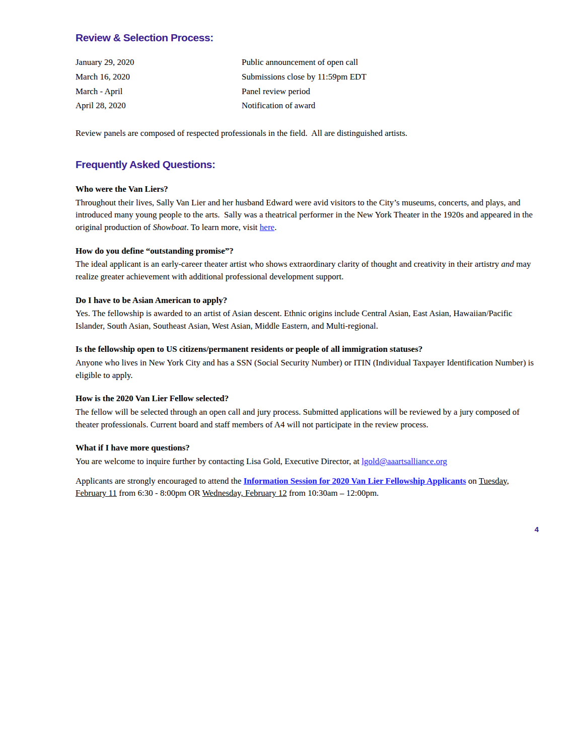Review & Selection Process:
| January 29, 2020 | Public announcement of open call |
| March 16, 2020 | Submissions close by 11:59pm EDT |
| March - April | Panel review period |
| April 28, 2020 | Notification of award |
Review panels are composed of respected professionals in the field. All are distinguished artists.
Frequently Asked Questions:
Who were the Van Liers?
Throughout their lives, Sally Van Lier and her husband Edward were avid visitors to the City’s museums, concerts, and plays, and introduced many young people to the arts. Sally was a theatrical performer in the New York Theater in the 1920s and appeared in the original production of Showboat. To learn more, visit here.
How do you define “outstanding promise”?
The ideal applicant is an early-career theater artist who shows extraordinary clarity of thought and creativity in their artistry and may realize greater achievement with additional professional development support.
Do I have to be Asian American to apply?
Yes. The fellowship is awarded to an artist of Asian descent. Ethnic origins include Central Asian, East Asian, Hawaiian/Pacific Islander, South Asian, Southeast Asian, West Asian, Middle Eastern, and Multi-regional.
Is the fellowship open to US citizens/permanent residents or people of all immigration statuses?
Anyone who lives in New York City and has a SSN (Social Security Number) or ITIN (Individual Taxpayer Identification Number) is eligible to apply.
How is the 2020 Van Lier Fellow selected?
The fellow will be selected through an open call and jury process. Submitted applications will be reviewed by a jury composed of theater professionals. Current board and staff members of A4 will not participate in the review process.
What if I have more questions?
You are welcome to inquire further by contacting Lisa Gold, Executive Director, at lgold@aaartsalliance.org
Applicants are strongly encouraged to attend the Information Session for 2020 Van Lier Fellowship Applicants on Tuesday, February 11 from 6:30 - 8:00pm OR Wednesday, February 12 from 10:30am – 12:00pm.
4